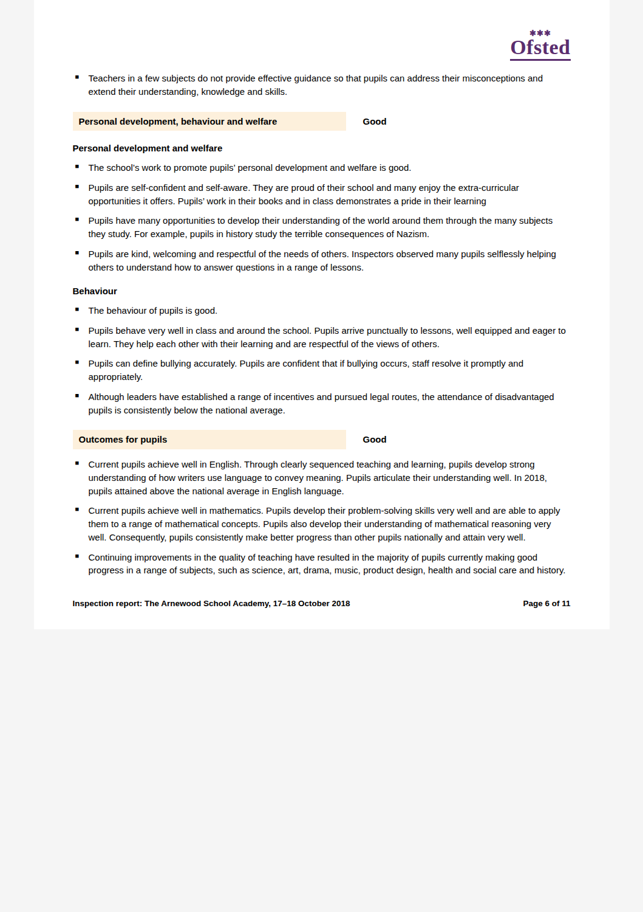✱✱✱
Ofsted
Teachers in a few subjects do not provide effective guidance so that pupils can address their misconceptions and extend their understanding, knowledge and skills.
Personal development, behaviour and welfare
Good
Personal development and welfare
The school’s work to promote pupils’ personal development and welfare is good.
Pupils are self-confident and self-aware. They are proud of their school and many enjoy the extra-curricular opportunities it offers. Pupils’ work in their books and in class demonstrates a pride in their learning
Pupils have many opportunities to develop their understanding of the world around them through the many subjects they study. For example, pupils in history study the terrible consequences of Nazism.
Pupils are kind, welcoming and respectful of the needs of others. Inspectors observed many pupils selflessly helping others to understand how to answer questions in a range of lessons.
Behaviour
The behaviour of pupils is good.
Pupils behave very well in class and around the school. Pupils arrive punctually to lessons, well equipped and eager to learn. They help each other with their learning and are respectful of the views of others.
Pupils can define bullying accurately. Pupils are confident that if bullying occurs, staff resolve it promptly and appropriately.
Although leaders have established a range of incentives and pursued legal routes, the attendance of disadvantaged pupils is consistently below the national average.
Outcomes for pupils
Good
Current pupils achieve well in English. Through clearly sequenced teaching and learning, pupils develop strong understanding of how writers use language to convey meaning. Pupils articulate their understanding well. In 2018, pupils attained above the national average in English language.
Current pupils achieve well in mathematics. Pupils develop their problem-solving skills very well and are able to apply them to a range of mathematical concepts. Pupils also develop their understanding of mathematical reasoning very well. Consequently, pupils consistently make better progress than other pupils nationally and attain very well.
Continuing improvements in the quality of teaching have resulted in the majority of pupils currently making good progress in a range of subjects, such as science, art, drama, music, product design, health and social care and history.
Inspection report: The Arnewood School Academy, 17–18 October 2018
Page 6 of 11